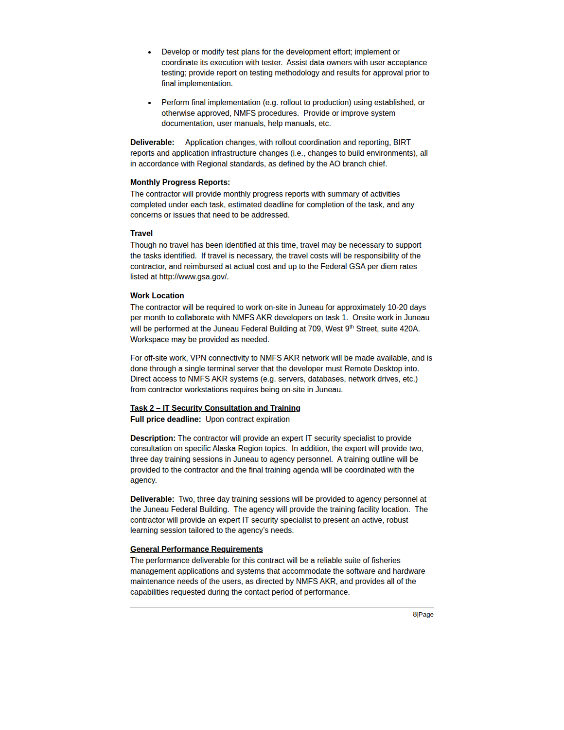Develop or modify test plans for the development effort; implement or coordinate its execution with tester. Assist data owners with user acceptance testing; provide report on testing methodology and results for approval prior to final implementation.
Perform final implementation (e.g. rollout to production) using established, or otherwise approved, NMFS procedures. Provide or improve system documentation, user manuals, help manuals, etc.
Deliverable: Application changes, with rollout coordination and reporting, BIRT reports and application infrastructure changes (i.e., changes to build environments), all in accordance with Regional standards, as defined by the AO branch chief.
Monthly Progress Reports:
The contractor will provide monthly progress reports with summary of activities completed under each task, estimated deadline for completion of the task, and any concerns or issues that need to be addressed.
Travel
Though no travel has been identified at this time, travel may be necessary to support the tasks identified. If travel is necessary, the travel costs will be responsibility of the contractor, and reimbursed at actual cost and up to the Federal GSA per diem rates listed at http://www.gsa.gov/.
Work Location
The contractor will be required to work on-site in Juneau for approximately 10-20 days per month to collaborate with NMFS AKR developers on task 1. Onsite work in Juneau will be performed at the Juneau Federal Building at 709, West 9th Street, suite 420A. Workspace may be provided as needed.
For off-site work, VPN connectivity to NMFS AKR network will be made available, and is done through a single terminal server that the developer must Remote Desktop into. Direct access to NMFS AKR systems (e.g. servers, databases, network drives, etc.) from contractor workstations requires being on-site in Juneau.
Task 2 – IT Security Consultation and Training
Full price deadline: Upon contract expiration
Description: The contractor will provide an expert IT security specialist to provide consultation on specific Alaska Region topics. In addition, the expert will provide two, three day training sessions in Juneau to agency personnel. A training outline will be provided to the contractor and the final training agenda will be coordinated with the agency.
Deliverable: Two, three day training sessions will be provided to agency personnel at the Juneau Federal Building. The agency will provide the training facility location. The contractor will provide an expert IT security specialist to present an active, robust learning session tailored to the agency’s needs.
General Performance Requirements
The performance deliverable for this contract will be a reliable suite of fisheries management applications and systems that accommodate the software and hardware maintenance needs of the users, as directed by NMFS AKR, and provides all of the capabilities requested during the contact period of performance.
8|Page